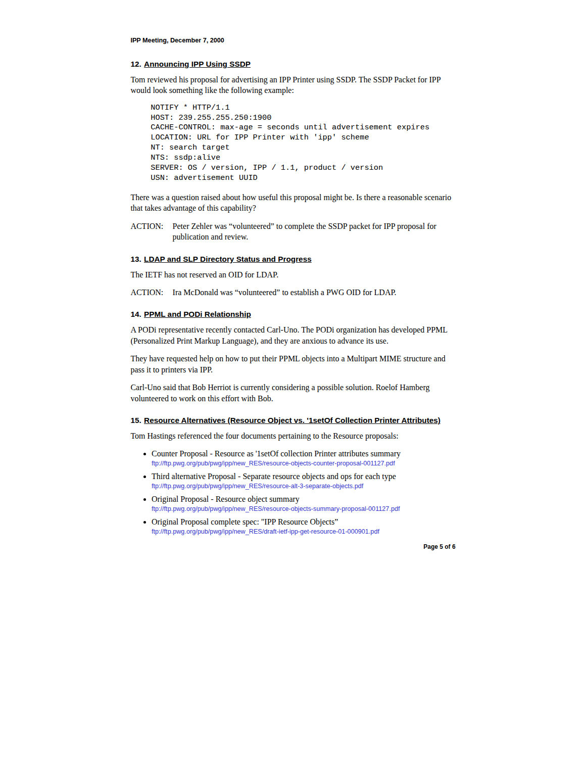IPP Meeting, December 7, 2000
12. Announcing IPP Using SSDP
Tom reviewed his proposal for advertising an IPP Printer using SSDP. The SSDP Packet for IPP would look something like the following example:
NOTIFY * HTTP/1.1
HOST: 239.255.255.250:1900
CACHE-CONTROL: max-age = seconds until advertisement expires
LOCATION: URL for IPP Printer with 'ipp' scheme
NT: search target
NTS: ssdp:alive
SERVER: OS / version, IPP / 1.1, product / version
USN: advertisement UUID
There was a question raised about how useful this proposal might be. Is there a reasonable scenario that takes advantage of this capability?
| ACTION: | Peter Zehler was “volunteered” to complete the SSDP packet for IPP proposal for publication and review. |
13. LDAP and SLP Directory Status and Progress
The IETF has not reserved an OID for LDAP.
| ACTION: | Ira McDonald was “volunteered” to establish a PWG OID for LDAP. |
14. PPML and PODi Relationship
A PODi representative recently contacted Carl-Uno. The PODi organization has developed PPML (Personalized Print Markup Language), and they are anxious to advance its use.
They have requested help on how to put their PPML objects into a Multipart MIME structure and pass it to printers via IPP.
Carl-Uno said that Bob Herriot is currently considering a possible solution. Roelof Hamberg volunteered to work on this effort with Bob.
15. Resource Alternatives (Resource Object vs. '1setOf Collection Printer Attributes)
Tom Hastings referenced the four documents pertaining to the Resource proposals:
Counter Proposal - Resource as '1setOf collection Printer attributes summary ftp://ftp.pwg.org/pub/pwg/ipp/new_RES/resource-objects-counter-proposal-001127.pdf
Third alternative Proposal - Separate resource objects and ops for each type ftp://ftp.pwg.org/pub/pwg/ipp/new_RES/resource-alt-3-separate-objects.pdf
Original Proposal - Resource object summary ftp://ftp.pwg.org/pub/pwg/ipp/new_RES/resource-objects-summary-proposal-001127.pdf
Original Proposal complete spec: "IPP Resource Objects” ftp://ftp.pwg.org/pub/pwg/ipp/new_RES/draft-ietf-ipp-get-resource-01-000901.pdf
Page 5 of 6